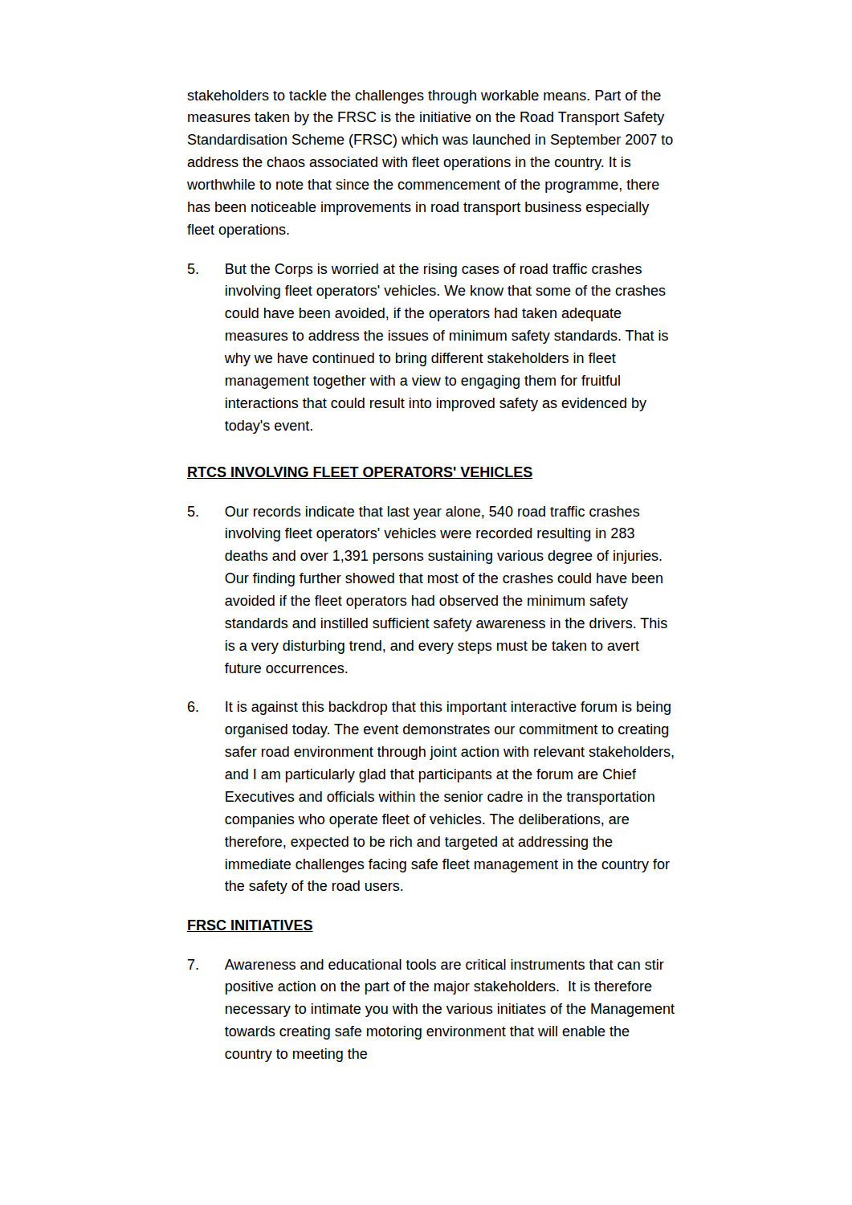stakeholders to tackle the challenges through workable means. Part of the measures taken by the FRSC is the initiative on the Road Transport Safety Standardisation Scheme (FRSC) which was launched in September 2007 to address the chaos associated with fleet operations in the country. It is worthwhile to note that since the commencement of the programme, there has been noticeable improvements in road transport business especially fleet operations.
5. But the Corps is worried at the rising cases of road traffic crashes involving fleet operators' vehicles. We know that some of the crashes could have been avoided, if the operators had taken adequate measures to address the issues of minimum safety standards. That is why we have continued to bring different stakeholders in fleet management together with a view to engaging them for fruitful interactions that could result into improved safety as evidenced by today's event.
RTCS INVOLVING FLEET OPERATORS' VEHICLES
5. Our records indicate that last year alone, 540 road traffic crashes involving fleet operators' vehicles were recorded resulting in 283 deaths and over 1,391 persons sustaining various degree of injuries. Our finding further showed that most of the crashes could have been avoided if the fleet operators had observed the minimum safety standards and instilled sufficient safety awareness in the drivers. This is a very disturbing trend, and every steps must be taken to avert future occurrences.
6. It is against this backdrop that this important interactive forum is being organised today. The event demonstrates our commitment to creating safer road environment through joint action with relevant stakeholders, and I am particularly glad that participants at the forum are Chief Executives and officials within the senior cadre in the transportation companies who operate fleet of vehicles. The deliberations, are therefore, expected to be rich and targeted at addressing the immediate challenges facing safe fleet management in the country for the safety of the road users.
FRSC INITIATIVES
7. Awareness and educational tools are critical instruments that can stir positive action on the part of the major stakeholders. It is therefore necessary to intimate you with the various initiates of the Management towards creating safe motoring environment that will enable the country to meeting the